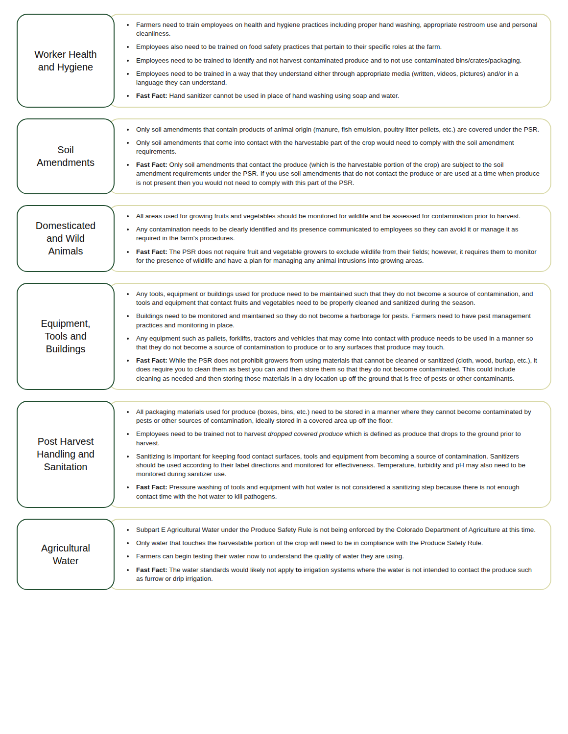Worker Health
and Hygiene
Farmers need to train employees on health and hygiene practices including proper hand washing, appropriate restroom use and personal cleanliness.
Employees also need to be trained on food safety practices that pertain to their specific roles at the farm.
Employees need to be trained to identify and not harvest contaminated produce and to not use contaminated bins/crates/packaging.
Employees need to be trained in a way that they understand either through appropriate media (written, videos, pictures) and/or in a language they can understand.
Fast Fact: Hand sanitizer cannot be used in place of hand washing using soap and water.
Soil
Amendments
Only soil amendments that contain products of animal origin (manure, fish emulsion, poultry litter pellets, etc.) are covered under the PSR.
Only soil amendments that come into contact with the harvestable part of the crop would need to comply with the soil amendment requirements.
Fast Fact: Only soil amendments that contact the produce (which is the harvestable portion of the crop) are subject to the soil amendment requirements under the PSR. If you use soil amendments that do not contact the produce or are used at a time when produce is not present then you would not need to comply with this part of the PSR.
Domesticated
and Wild
Animals
All areas used for growing fruits and vegetables should be monitored for wildlife and be assessed for contamination prior to harvest.
Any contamination needs to be clearly identified and its presence communicated to employees so they can avoid it or manage it as required in the farm's procedures.
Fast Fact: The PSR does not require fruit and vegetable growers to exclude wildlife from their fields; however, it requires them to monitor for the presence of wildlife and have a plan for managing any animal intrusions into growing areas.
Equipment,
Tools and
Buildings
Any tools, equipment or buildings used for produce need to be maintained such that they do not become a source of contamination, and tools and equipment that contact fruits and vegetables need to be properly cleaned and sanitized during the season.
Buildings need to be monitored and maintained so they do not become a harborage for pests. Farmers need to have pest management practices and monitoring in place.
Any equipment such as pallets, forklifts, tractors and vehicles that may come into contact with produce needs to be used in a manner so that they do not become a source of contamination to produce or to any surfaces that produce may touch.
Fast Fact: While the PSR does not prohibit growers from using materials that cannot be cleaned or sanitized (cloth, wood, burlap, etc.), it does require you to clean them as best you can and then store them so that they do not become contaminated. This could include cleaning as needed and then storing those materials in a dry location up off the ground that is free of pests or other contaminants.
Post Harvest
Handling and
Sanitation
All packaging materials used for produce (boxes, bins, etc.) need to be stored in a manner where they cannot become contaminated by pests or other sources of contamination, ideally stored in a covered area up off the floor.
Employees need to be trained not to harvest dropped covered produce which is defined as produce that drops to the ground prior to harvest.
Sanitizing is important for keeping food contact surfaces, tools and equipment from becoming a source of contamination. Sanitizers should be used according to their label directions and monitored for effectiveness. Temperature, turbidity and pH may also need to be monitored during sanitizer use.
Fast Fact: Pressure washing of tools and equipment with hot water is not considered a sanitizing step because there is not enough contact time with the hot water to kill pathogens.
Agricultural
Water
Subpart E Agricultural Water under the Produce Safety Rule is not being enforced by the Colorado Department of Agriculture at this time.
Only water that touches the harvestable portion of the crop will need to be in compliance with the Produce Safety Rule.
Farmers can begin testing their water now to understand the quality of water they are using.
Fast Fact: The water standards would likely not apply to irrigation systems where the water is not intended to contact the produce such as furrow or drip irrigation.